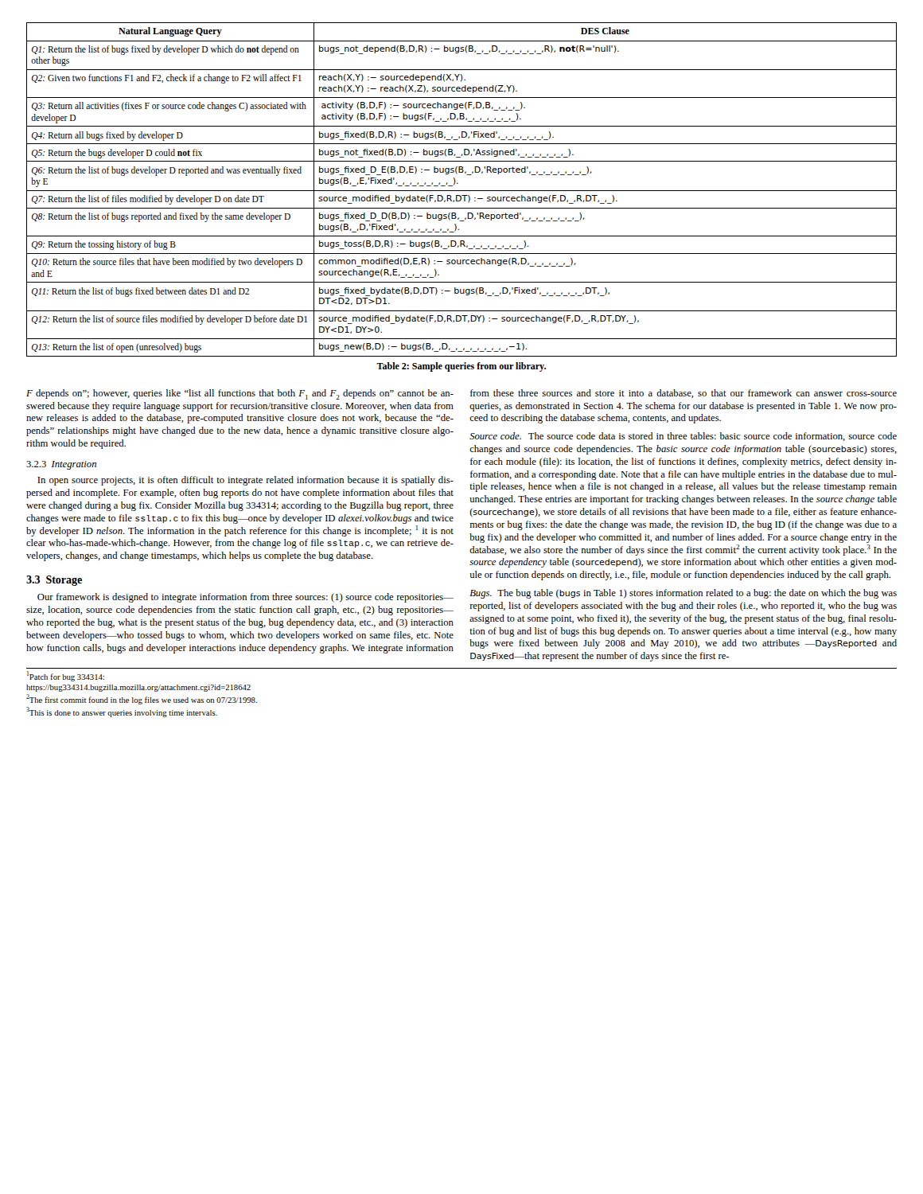| Natural Language Query | DES Clause |
| --- | --- |
| Q1: Return the list of bugs fixed by developer D which do not depend on other bugs | bugs_not_depend(B,D,R) :− bugs(B,_,_,D,_,_,_,_,_,_,R), not (R='null'). |
| Q2: Given two functions F1 and F2, check if a change to F2 will affect F1 | reach(X,Y) :− sourcedepend(X,Y). reach(X,Y) :− reach(X,Z), sourcedepend(Z,Y). |
| Q3: Return all activities (fixes F or source code changes C) associated with developer D | activity (B,D,F) :− sourcechange(F,D,B,_,_,_,_). activity (B,D,F) :− bugs(F,_,_,D,B,_,_,_,_,_,_,_). |
| Q4: Return all bugs fixed by developer D | bugs_fixed(B,D,R) :− bugs(B,_,_,D,'Fixed',_,_,_,_,_,_,_). |
| Q5: Return the bugs developer D could not fix | bugs_not_fixed(B,D) :− bugs(B,_,D,'Assigned',_,_,_,_,_,_,_). |
| Q6: Return the list of bugs developer D reported and was eventually fixed by E | bugs_fixed_D_E(B,D,E) :− bugs(B,_,D,'Reported',_,_,_,_,_,_,_,_), bugs(B,_,E,'Fixed',_,_,_,_,_,_,_,_). |
| Q7: Return the list of files modified by developer D on date DT | source_modified_bydate(F,D,R,DT) :− sourcechange(F,D,_,R,DT,_,_). |
| Q8: Return the list of bugs reported and fixed by the same developer D | bugs_fixed_D_D(B,D) :− bugs(B,_,D,'Reported',_,_,_,_,_,_,_,_), bugs(B,_,D,'Fixed',_,_,_,_,_,_,_,_). |
| Q9: Return the tossing history of bug B | bugs_toss(B,D,R) :− bugs(B,_,D,R,_,_,_,_,_,_,_,_). |
| Q10: Return the source files that have been modified by two developers D and E | common_modified(D,E,R) :− sourcechange(R,D,_,_,_,_,_,_), sourcechange(R,E,_,_,_,_,_). |
| Q11: Return the list of bugs fixed between dates D1 and D2 | bugs_fixed_bydate(B,D,DT) :− bugs(B,_,_,D,'Fixed',_,_,_,_,_,_,DT,_), DT<D2, DT>D1. |
| Q12: Return the list of source files modified by developer D before date D1 | source_modified_bydate(F,D,R,DT,DY) :− sourcechange(F,D,_,R,DT,DY,_), DY<D1, DY>0. |
| Q13: Return the list of open (unresolved) bugs | bugs_new(B,D) :− bugs(B,_,D,_,_,_,_,_,_,_,_,−1). |
Table 2: Sample queries from our library.
F depends on”; however, queries like “list all functions that both F1 and F2 depends on” cannot be answered because they require language support for recursion/transitive closure. Moreover, when data from new releases is added to the database, pre-computed transitive closure does not work, because the “depends” relationships might have changed due to the new data, hence a dynamic transitive closure algorithm would be required.
3.2.3 Integration
In open source projects, it is often difficult to integrate related information because it is spatially dispersed and incomplete. For example, often bug reports do not have complete information about files that were changed during a bug fix. Consider Mozilla bug 334314; according to the Bugzilla bug report, three changes were made to file ssltap.c to fix this bug—once by developer ID alexei.volkov.bugs and twice by developer ID nelson. The information in the patch reference for this change is incomplete; 1 it is not clear who-has-made-which-change. However, from the change log of file ssltap.c, we can retrieve developers, changes, and change timestamps, which helps us complete the bug database.
3.3 Storage
Our framework is designed to integrate information from three sources: (1) source code repositories—size, location, source code dependencies from the static function call graph, etc., (2) bug repositories—who reported the bug, what is the present status of the bug, bug dependency data, etc., and (3) interaction between developers—who tossed bugs to whom, which two developers worked on same files, etc. Note how function calls, bugs and developer interactions induce dependency graphs. We integrate information from these three sources and store it into a database, so that our framework can answer cross-source queries, as demonstrated in Section 4. The schema for our database is presented in Table 1. We now proceed to describing the database schema, contents, and updates.
Source code. The source code data is stored in three tables: basic source code information, source code changes and source code dependencies. The basic source code information table (sourcebasic) stores, for each module (file): its location, the list of functions it defines, complexity metrics, defect density information, and a corresponding date. Note that a file can have multiple entries in the database due to multiple releases, hence when a file is not changed in a release, all values but the release timestamp remain unchanged. These entries are important for tracking changes between releases. In the source change table (sourcechange), we store details of all revisions that have been made to a file, either as feature enhancements or bug fixes: the date the change was made, the revision ID, the bug ID (if the change was due to a bug fix) and the developer who committed it, and number of lines added. For a source change entry in the database, we also store the number of days since the first commit2 the current activity took place.3 In the source dependency table (sourcedepend), we store information about which other entities a given module or function depends on directly, i.e., file, module or function dependencies induced by the call graph.
Bugs. The bug table (bugs in Table 1) stores information related to a bug: the date on which the bug was reported, list of developers associated with the bug and their roles (i.e., who reported it, who the bug was assigned to at some point, who fixed it), the severity of the bug, the present status of the bug, final resolution of bug and list of bugs this bug depends on. To answer queries about a time interval (e.g., how many bugs were fixed between July 2008 and May 2010), we add two attributes —DaysReported and DaysFixed—that represent the number of days since the first re-
1Patch for bug 334314:
https://bug334314.bugzilla.mozilla.org/attachment.cgi?id=218642
2The first commit found in the log files we used was on 07/23/1998.
3This is done to answer queries involving time intervals.